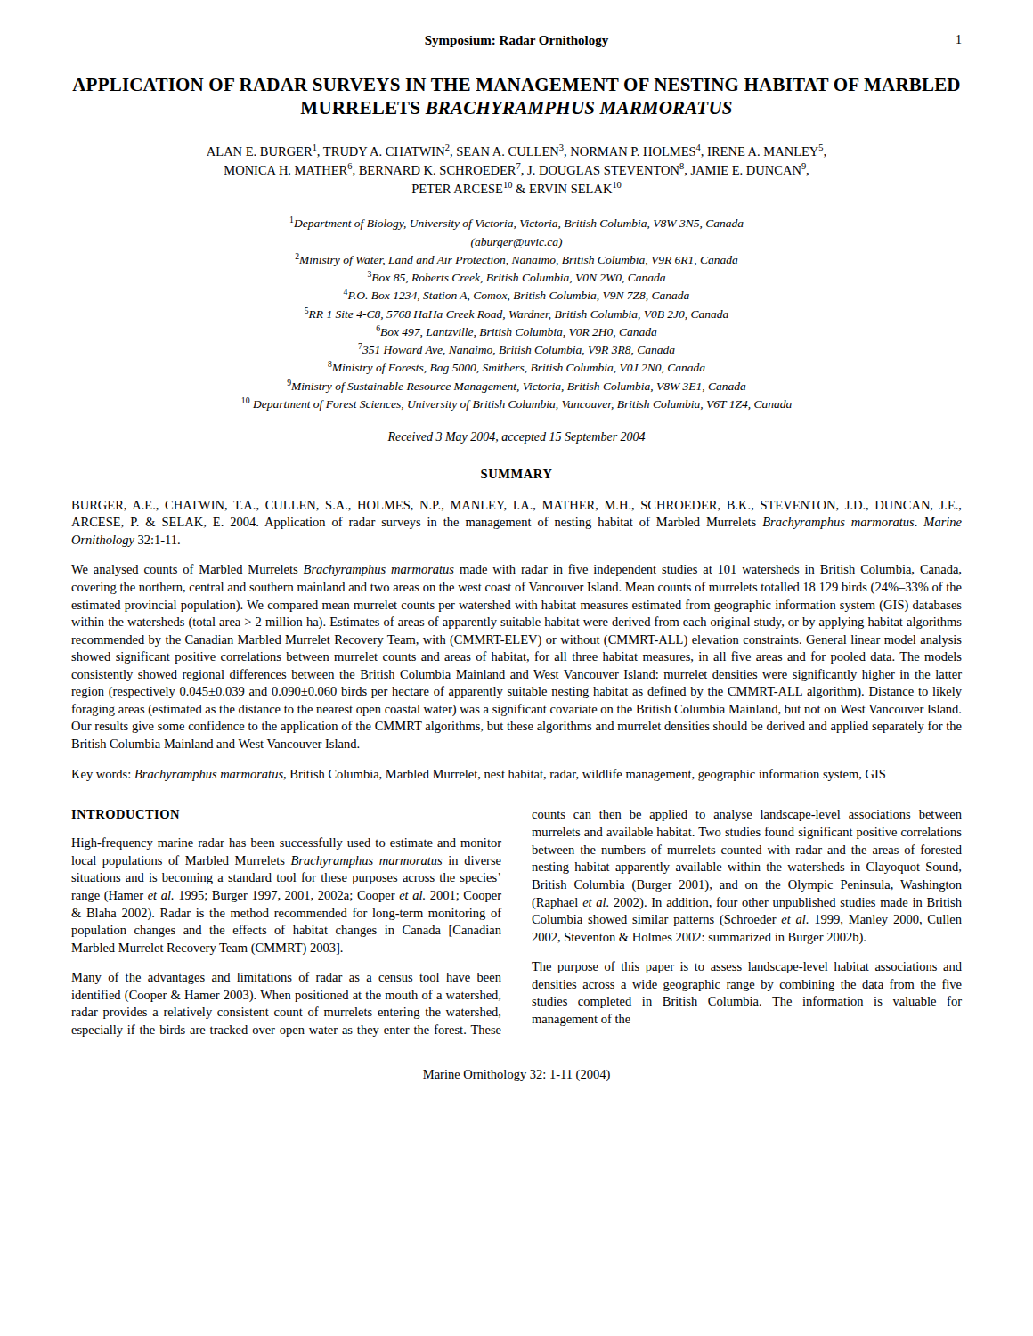Symposium: Radar Ornithology 1
APPLICATION OF RADAR SURVEYS IN THE MANAGEMENT OF NESTING HABITAT OF MARBLED MURRELETS BRACHYRAMPHUS MARMORATUS
ALAN E. BURGER1, TRUDY A. CHATWIN2, SEAN A. CULLEN3, NORMAN P. HOLMES4, IRENE A. MANLEY5,
MONICA H. MATHER6, BERNARD K. SCHROEDER7, J. DOUGLAS STEVENTON8, JAMIE E. DUNCAN9,
PETER ARCESE10 & ERVIN SELAK10
1Department of Biology, University of Victoria, Victoria, British Columbia, V8W 3N5, Canada
(aburger@uvic.ca)
2Ministry of Water, Land and Air Protection, Nanaimo, British Columbia, V9R 6R1, Canada
3Box 85, Roberts Creek, British Columbia, V0N 2W0, Canada
4P.O. Box 1234, Station A, Comox, British Columbia, V9N 7Z8, Canada
5RR 1 Site 4-C8, 5768 HaHa Creek Road, Wardner, British Columbia, V0B 2J0, Canada
6Box 497, Lantzville, British Columbia, V0R 2H0, Canada
7351 Howard Ave, Nanaimo, British Columbia, V9R 3R8, Canada
8Ministry of Forests, Bag 5000, Smithers, British Columbia, V0J 2N0, Canada
9Ministry of Sustainable Resource Management, Victoria, British Columbia, V8W 3E1, Canada
10 Department of Forest Sciences, University of British Columbia, Vancouver, British Columbia, V6T 1Z4, Canada
Received 3 May 2004, accepted 15 September 2004
SUMMARY
BURGER, A.E., CHATWIN, T.A., CULLEN, S.A., HOLMES, N.P., MANLEY, I.A., MATHER, M.H., SCHROEDER, B.K., STEVENTON, J.D., DUNCAN, J.E., ARCESE, P. & SELAK, E. 2004. Application of radar surveys in the management of nesting habitat of Marbled Murrelets Brachyramphus marmoratus. Marine Ornithology 32:1-11.
We analysed counts of Marbled Murrelets Brachyramphus marmoratus made with radar in five independent studies at 101 watersheds in British Columbia, Canada, covering the northern, central and southern mainland and two areas on the west coast of Vancouver Island. Mean counts of murrelets totalled 18 129 birds (24%–33% of the estimated provincial population). We compared mean murrelet counts per watershed with habitat measures estimated from geographic information system (GIS) databases within the watersheds (total area > 2 million ha). Estimates of areas of apparently suitable habitat were derived from each original study, or by applying habitat algorithms recommended by the Canadian Marbled Murrelet Recovery Team, with (CMMRT-ELEV) or without (CMMRT-ALL) elevation constraints. General linear model analysis showed significant positive correlations between murrelet counts and areas of habitat, for all three habitat measures, in all five areas and for pooled data. The models consistently showed regional differences between the British Columbia Mainland and West Vancouver Island: murrelet densities were significantly higher in the latter region (respectively 0.045±0.039 and 0.090±0.060 birds per hectare of apparently suitable nesting habitat as defined by the CMMRT-ALL algorithm). Distance to likely foraging areas (estimated as the distance to the nearest open coastal water) was a significant covariate on the British Columbia Mainland, but not on West Vancouver Island. Our results give some confidence to the application of the CMMRT algorithms, but these algorithms and murrelet densities should be derived and applied separately for the British Columbia Mainland and West Vancouver Island.
Key words: Brachyramphus marmoratus, British Columbia, Marbled Murrelet, nest habitat, radar, wildlife management, geographic information system, GIS
INTRODUCTION
High-frequency marine radar has been successfully used to estimate and monitor local populations of Marbled Murrelets Brachyramphus marmoratus in diverse situations and is becoming a standard tool for these purposes across the species’ range (Hamer et al. 1995; Burger 1997, 2001, 2002a; Cooper et al. 2001; Cooper & Blaha 2002). Radar is the method recommended for long-term monitoring of population changes and the effects of habitat changes in Canada [Canadian Marbled Murrelet Recovery Team (CMMRT) 2003].
Many of the advantages and limitations of radar as a census tool have been identified (Cooper & Hamer 2003). When positioned at the mouth of a watershed, radar provides a relatively consistent count of murrelets entering the watershed, especially if the birds are tracked over open water as they enter the forest. These counts can then be applied to analyse landscape-level associations between murrelets and available habitat. Two studies found significant positive correlations between the numbers of murrelets counted with radar and the areas of forested nesting habitat apparently available within the watersheds in Clayoquot Sound, British Columbia (Burger 2001), and on the Olympic Peninsula, Washington (Raphael et al. 2002). In addition, four other unpublished studies made in British Columbia showed similar patterns (Schroeder et al. 1999, Manley 2000, Cullen 2002, Steventon & Holmes 2002: summarized in Burger 2002b).
The purpose of this paper is to assess landscape-level habitat associations and densities across a wide geographic range by combining the data from the five studies completed in British Columbia. The information is valuable for management of the
Marine Ornithology 32: 1-11 (2004)